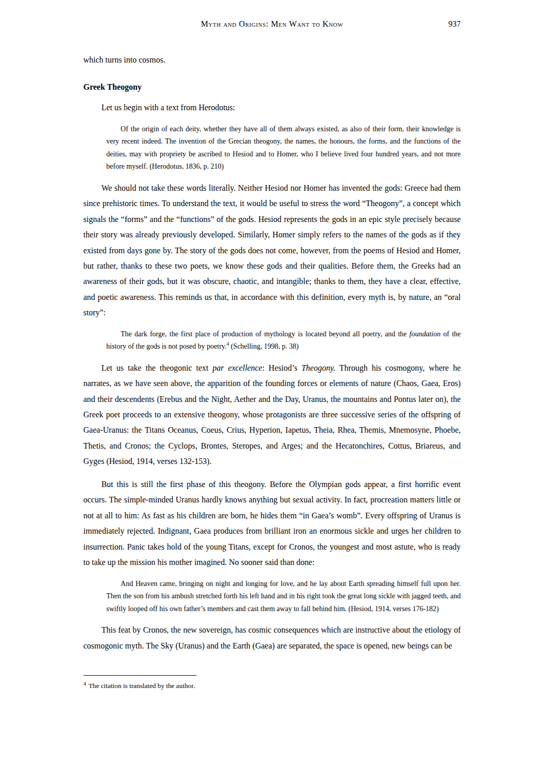Myth and Origins: Men Want to Know 937
which turns into cosmos.
Greek Theogony
Let us begin with a text from Herodotus:
Of the origin of each deity, whether they have all of them always existed, as also of their form, their knowledge is very recent indeed. The invention of the Grecian theogony, the names, the honours, the forms, and the functions of the deities, may with propriety be ascribed to Hesiod and to Homer, who I believe lived four hundred years, and not more before myself. (Herodotus, 1836, p. 210)
We should not take these words literally. Neither Hesiod nor Homer has invented the gods: Greece had them since prehistoric times. To understand the text, it would be useful to stress the word “Theogony”, a concept which signals the “forms” and the “functions” of the gods. Hesiod represents the gods in an epic style precisely because their story was already previously developed. Similarly, Homer simply refers to the names of the gods as if they existed from days gone by. The story of the gods does not come, however, from the poems of Hesiod and Homer, but rather, thanks to these two poets, we know these gods and their qualities. Before them, the Greeks had an awareness of their gods, but it was obscure, chaotic, and intangible; thanks to them, they have a clear, effective, and poetic awareness. This reminds us that, in accordance with this definition, every myth is, by nature, an “oral story”:
The dark forge, the first place of production of mythology is located beyond all poetry, and the foundation of the history of the gods is not posed by poetry.4 (Schelling, 1998, p. 38)
Let us take the theogonic text par excellence: Hesiod’s Theogony. Through his cosmogony, where he narrates, as we have seen above, the apparition of the founding forces or elements of nature (Chaos, Gaea, Eros) and their descendents (Erebus and the Night, Aether and the Day, Uranus, the mountains and Pontus later on), the Greek poet proceeds to an extensive theogony, whose protagonists are three successive series of the offspring of Gaea-Uranus: the Titans Oceanus, Coeus, Crius, Hyperion, Iapetus, Theia, Rhea, Themis, Mnemosyne, Phoebe, Thetis, and Cronos; the Cyclops, Brontes, Steropes, and Arges; and the Hecatonchires, Cottus, Briareus, and Gyges (Hesiod, 1914, verses 132-153).
But this is still the first phase of this theogony. Before the Olympian gods appear, a first horrific event occurs. The simple-minded Uranus hardly knows anything but sexual activity. In fact, procreation matters little or not at all to him: As fast as his children are born, he hides them “in Gaea’s womb”. Every offspring of Uranus is immediately rejected. Indignant, Gaea produces from brilliant iron an enormous sickle and urges her children to insurrection. Panic takes hold of the young Titans, except for Cronos, the youngest and most astute, who is ready to take up the mission his mother imagined. No sooner said than done:
And Heaven came, bringing on night and longing for love, and he lay about Earth spreading himself full upon her. Then the son from his ambush stretched forth his left hand and in his right took the great long sickle with jagged teeth, and swiftly looped off his own father’s members and cast them away to fall behind him. (Hesiod, 1914, verses 176-182)
This feat by Cronos, the new sovereign, has cosmic consequences which are instructive about the etiology of cosmogonic myth. The Sky (Uranus) and the Earth (Gaea) are separated, the space is opened, new beings can be
4 The citation is translated by the author.